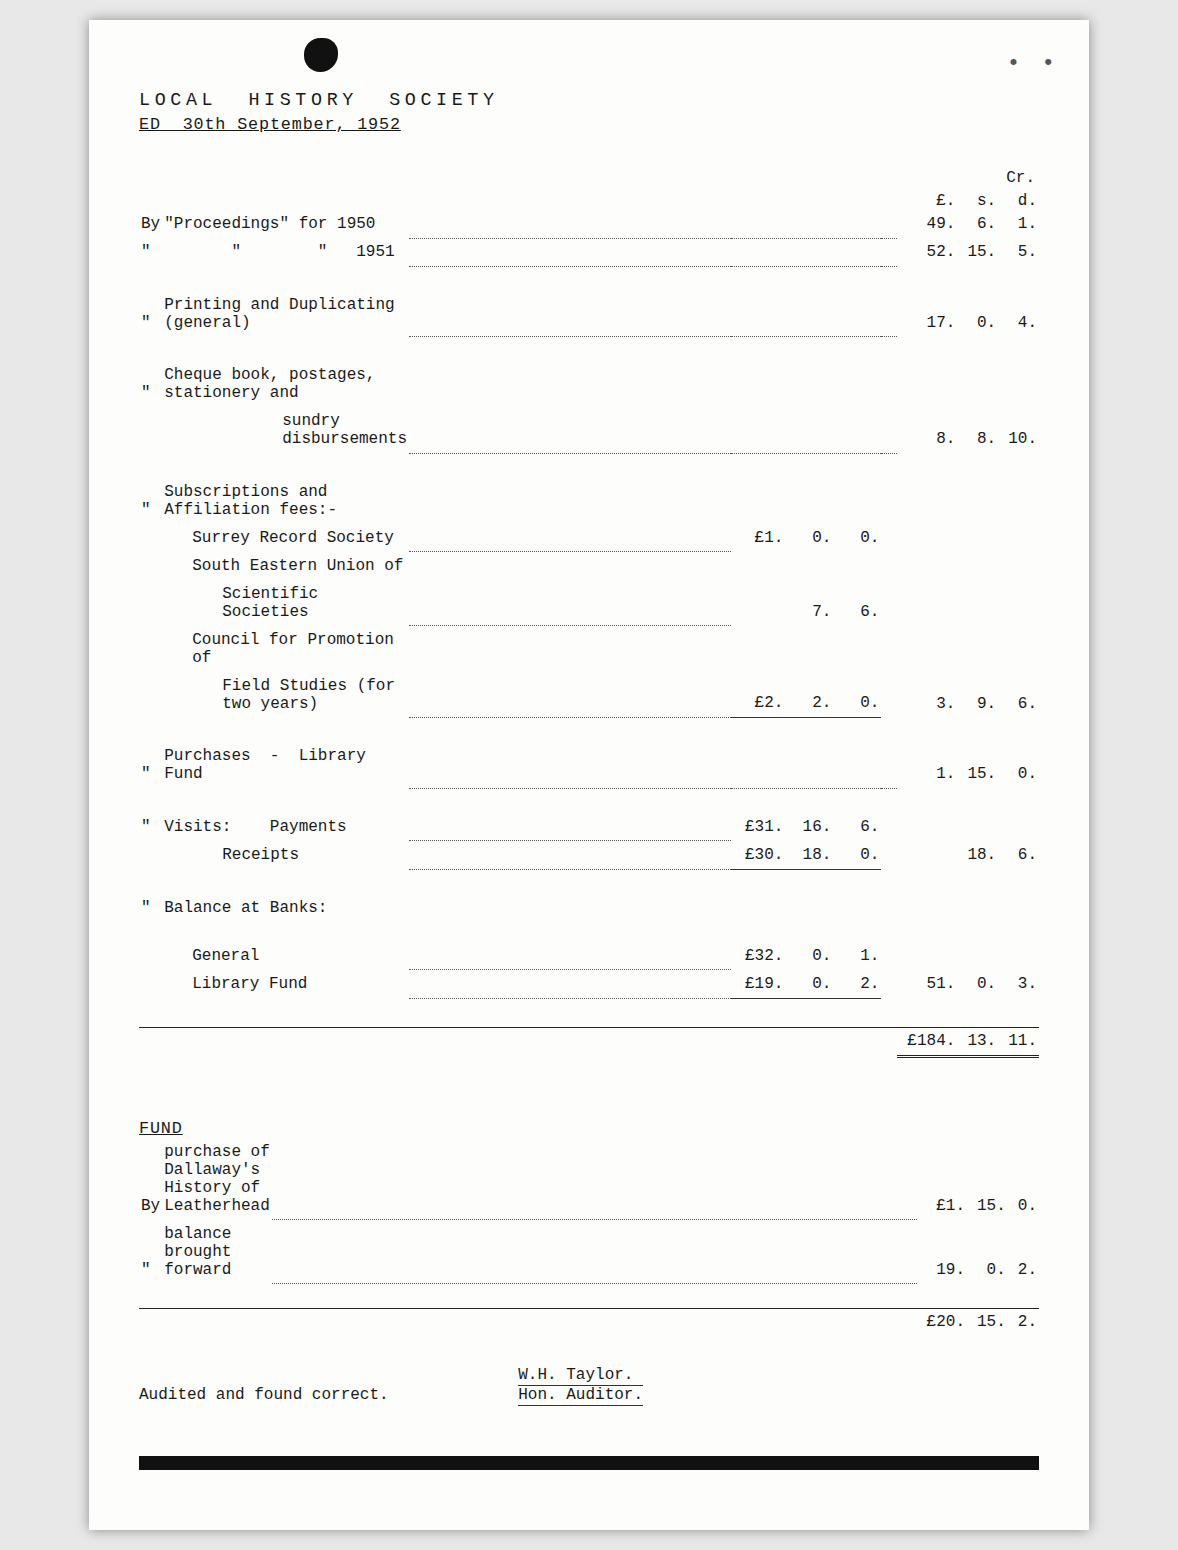• •
LOCAL HISTORY SOCIETY
ED 30th September, 1952
| | | | | | Cr. |
| | | | | | £. | s. | d. |
| By | "Proceedings" for 1950 | | 49. | 6. | 1. |
| " | " " 1951 | | 52. | 15. | 5. |
| " | Printing and Duplicating (general) | | 17. | 0. | 4. |
| " | Cheque book, postages, stationery and | |
| | sundry disbursements | | 8. | 8. | 10. |
| " | Subscriptions and Affiliation fees:- | |
| | Surrey Record Society | | £1. 0. 0. | | | | |
| | South Eastern Union of | |
| | Scientific Societies | | 7. 6. | | | | |
| | Council for Promotion of | |
| | Field Studies (for two years) | | £2. 2. 0. | | 3. | 9. | 6. |
| " | Purchases - Library Fund | | 1. | 15. | 0. |
| " | Visits: Payments | | £31. 16. 6. | | | | |
| | Receipts | | £30. 18. 0. | | | 18. | 6. |
| " | Balance at Banks: | |
| | General | | £32. 0. 1. | | | | |
| | Library Fund | | £19. 0. 2. | | 51. | 0. | 3. |
| | £184. | 13. | 11. |
FUND
| By | purchase of Dallaway's History of Leatherhead | | £1. | 15. | 0. |
| " | balance brought forward | | 19. | 0. | 2. |
| | £20. | 15. | 2. |
Audited and found correct. W.H. Taylor. Hon. Auditor.